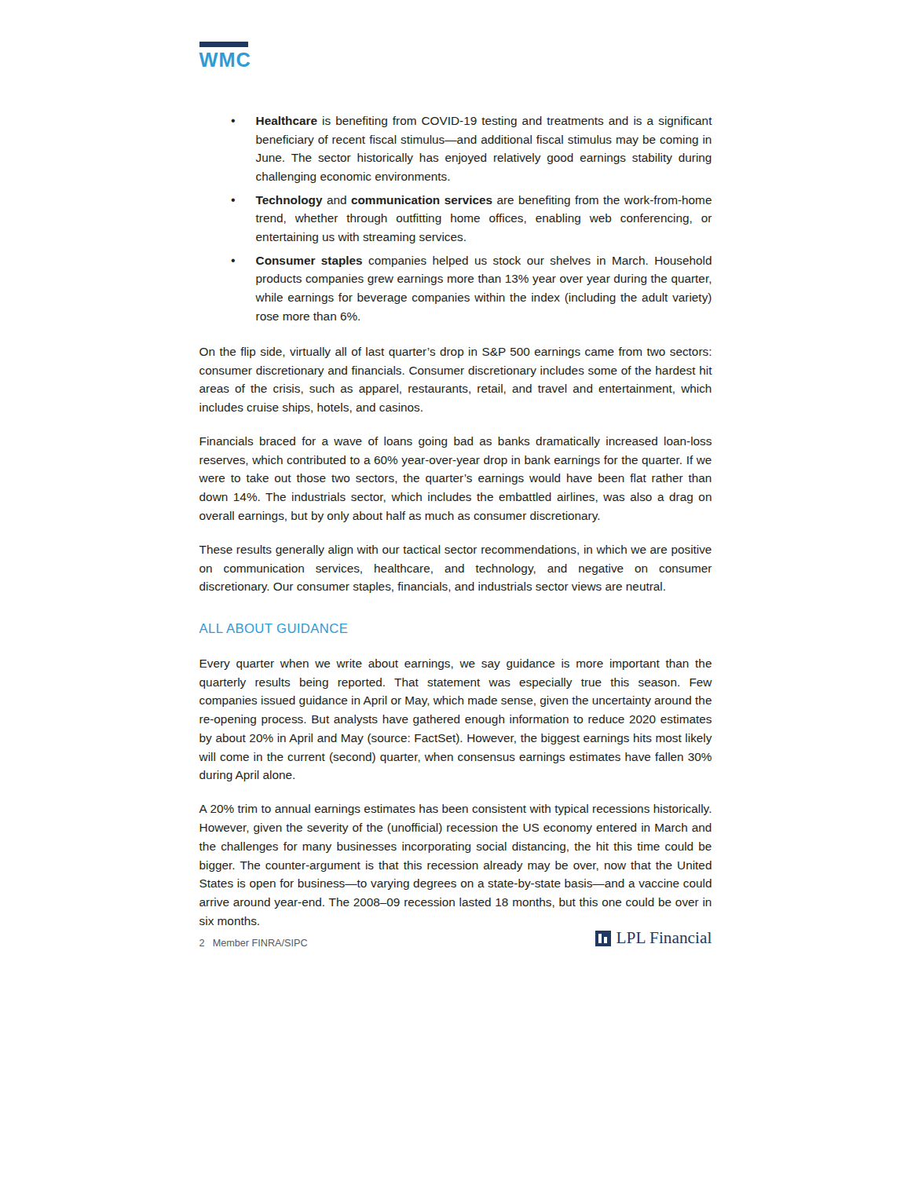WMC
Healthcare is benefiting from COVID-19 testing and treatments and is a significant beneficiary of recent fiscal stimulus—and additional fiscal stimulus may be coming in June. The sector historically has enjoyed relatively good earnings stability during challenging economic environments.
Technology and communication services are benefiting from the work-from-home trend, whether through outfitting home offices, enabling web conferencing, or entertaining us with streaming services.
Consumer staples companies helped us stock our shelves in March. Household products companies grew earnings more than 13% year over year during the quarter, while earnings for beverage companies within the index (including the adult variety) rose more than 6%.
On the flip side, virtually all of last quarter’s drop in S&P 500 earnings came from two sectors: consumer discretionary and financials. Consumer discretionary includes some of the hardest hit areas of the crisis, such as apparel, restaurants, retail, and travel and entertainment, which includes cruise ships, hotels, and casinos.
Financials braced for a wave of loans going bad as banks dramatically increased loan-loss reserves, which contributed to a 60% year-over-year drop in bank earnings for the quarter. If we were to take out those two sectors, the quarter’s earnings would have been flat rather than down 14%. The industrials sector, which includes the embattled airlines, was also a drag on overall earnings, but by only about half as much as consumer discretionary.
These results generally align with our tactical sector recommendations, in which we are positive on communication services, healthcare, and technology, and negative on consumer discretionary. Our consumer staples, financials, and industrials sector views are neutral.
ALL ABOUT GUIDANCE
Every quarter when we write about earnings, we say guidance is more important than the quarterly results being reported. That statement was especially true this season. Few companies issued guidance in April or May, which made sense, given the uncertainty around the re-opening process. But analysts have gathered enough information to reduce 2020 estimates by about 20% in April and May (source: FactSet). However, the biggest earnings hits most likely will come in the current (second) quarter, when consensus earnings estimates have fallen 30% during April alone.
A 20% trim to annual earnings estimates has been consistent with typical recessions historically. However, given the severity of the (unofficial) recession the US economy entered in March and the challenges for many businesses incorporating social distancing, the hit this time could be bigger. The counter-argument is that this recession already may be over, now that the United States is open for business—to varying degrees on a state-by-state basis—and a vaccine could arrive around year-end. The 2008–09 recession lasted 18 months, but this one could be over in six months.
2 Member FINRA/SIPC
LPL Financial